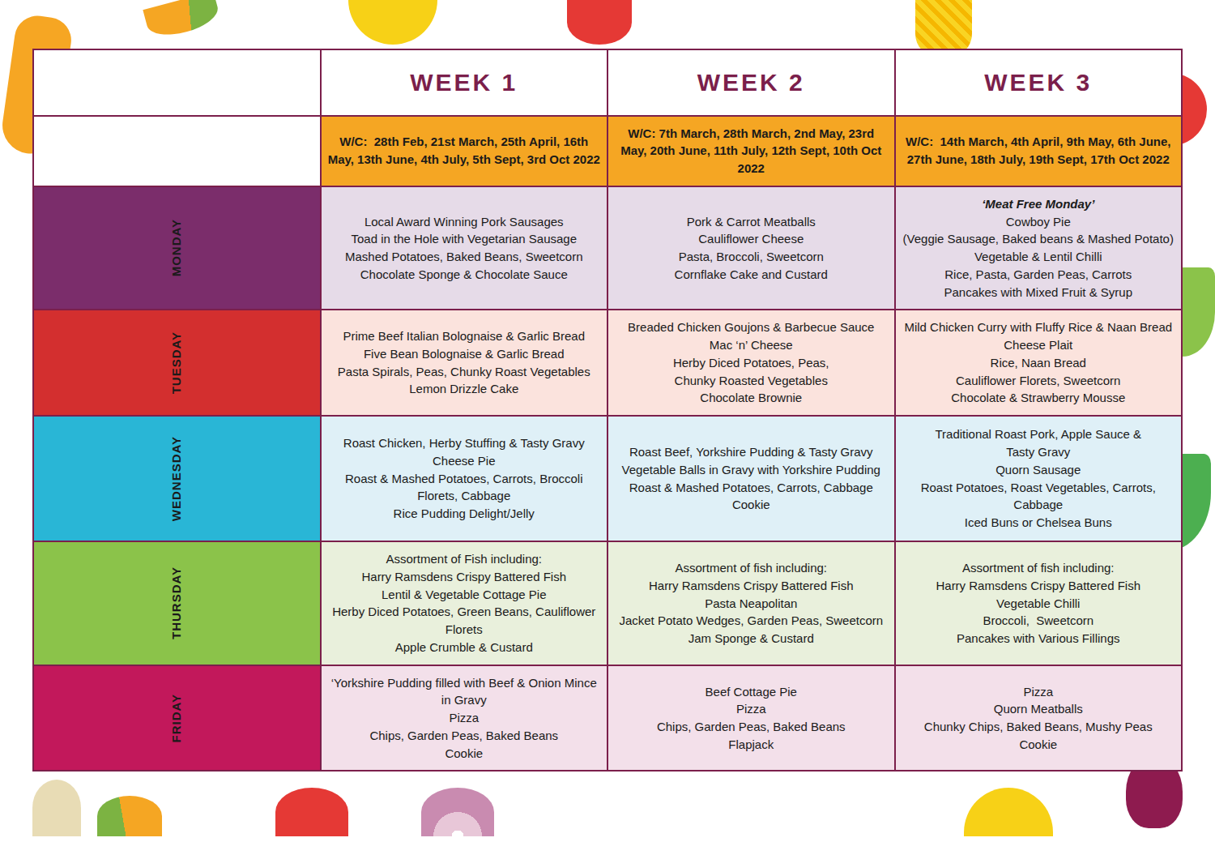| | WEEK 1 | WEEK 2 | WEEK 3 |
| --- | --- | --- | --- |
| | W/C: 28th Feb, 21st March, 25th April, 16th May, 13th June, 4th July, 5th Sept, 3rd Oct 2022 | W/C: 7th March, 28th March, 2nd May, 23rd May, 20th June, 11th July, 12th Sept, 10th Oct 2022 | W/C: 14th March, 4th April, 9th May, 6th June, 27th June, 18th July, 19th Sept, 17th Oct 2022 |
| MONDAY | Local Award Winning Pork Sausages Toad in the Hole with Vegetarian Sausage Mashed Potatoes, Baked Beans, Sweetcorn Chocolate Sponge & Chocolate Sauce | Pork & Carrot Meatballs Cauliflower Cheese Pasta, Broccoli, Sweetcorn Cornflake Cake and Custard | ‘Meat Free Monday’ Cowboy Pie (Veggie Sausage, Baked beans & Mashed Potato) Vegetable & Lentil Chilli Rice, Pasta, Garden Peas, Carrots Pancakes with Mixed Fruit & Syrup |
| TUESDAY | Prime Beef Italian Bolognaise & Garlic Bread Five Bean Bolognaise & Garlic Bread Pasta Spirals, Peas, Chunky Roast Vegetables Lemon Drizzle Cake | Breaded Chicken Goujons & Barbecue Sauce Mac ‘n’ Cheese Herby Diced Potatoes, Peas, Chunky Roasted Vegetables Chocolate Brownie | Mild Chicken Curry with Fluffy Rice & Naan Bread Cheese Plait Rice, Naan Bread Cauliflower Florets, Sweetcorn Chocolate & Strawberry Mousse |
| WEDNESDAY | Roast Chicken, Herby Stuffing & Tasty Gravy Cheese Pie Roast & Mashed Potatoes, Carrots, Broccoli Florets, Cabbage Rice Pudding Delight/Jelly | Roast Beef, Yorkshire Pudding & Tasty Gravy Vegetable Balls in Gravy with Yorkshire Pudding Roast & Mashed Potatoes, Carrots, Cabbage Cookie | Traditional Roast Pork, Apple Sauce & Tasty Gravy Quorn Sausage Roast Potatoes, Roast Vegetables, Carrots, Cabbage Iced Buns or Chelsea Buns |
| THURSDAY | Assortment of Fish including: Harry Ramsdens Crispy Battered Fish Lentil & Vegetable Cottage Pie Herby Diced Potatoes, Green Beans, Cauliflower Florets Apple Crumble & Custard | Assortment of fish including: Harry Ramsdens Crispy Battered Fish Pasta Neapolitan Jacket Potato Wedges, Garden Peas, Sweetcorn Jam Sponge & Custard | Assortment of fish including: Harry Ramsdens Crispy Battered Fish Vegetable Chilli Broccoli, Sweetcorn Pancakes with Various Fillings |
| FRIDAY | ‘Yorkshire Pudding filled with Beef & Onion Mince in Gravy Pizza Chips, Garden Peas, Baked Beans Cookie | Beef Cottage Pie Pizza Chips, Garden Peas, Baked Beans Flapjack | Pizza Quorn Meatballs Chunky Chips, Baked Beans, Mushy Peas Cookie |